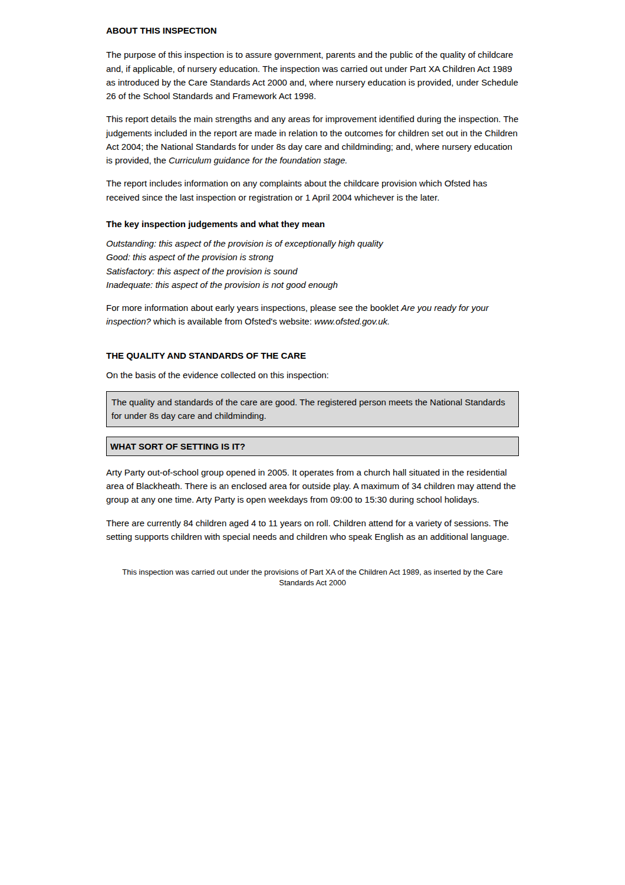ABOUT THIS INSPECTION
The purpose of this inspection is to assure government, parents and the public of the quality of childcare and, if applicable, of nursery education. The inspection was carried out under Part XA Children Act 1989 as introduced by the Care Standards Act 2000 and, where nursery education is provided, under Schedule 26 of the School Standards and Framework Act 1998.
This report details the main strengths and any areas for improvement identified during the inspection. The judgements included in the report are made in relation to the outcomes for children set out in the Children Act 2004; the National Standards for under 8s day care and childminding; and, where nursery education is provided, the Curriculum guidance for the foundation stage.
The report includes information on any complaints about the childcare provision which Ofsted has received since the last inspection or registration or 1 April 2004 whichever is the later.
The key inspection judgements and what they mean
Outstanding: this aspect of the provision is of exceptionally high quality
Good: this aspect of the provision is strong
Satisfactory: this aspect of the provision is sound
Inadequate: this aspect of the provision is not good enough
For more information about early years inspections, please see the booklet Are you ready for your inspection? which is available from Ofsted's website: www.ofsted.gov.uk.
THE QUALITY AND STANDARDS OF THE CARE
On the basis of the evidence collected on this inspection:
The quality and standards of the care are good. The registered person meets the National Standards for under 8s day care and childminding.
WHAT SORT OF SETTING IS IT?
Arty Party out-of-school group opened in 2005. It operates from a church hall situated in the residential area of Blackheath. There is an enclosed area for outside play. A maximum of 34 children may attend the group at any one time. Arty Party is open weekdays from 09:00 to 15:30 during school holidays.
There are currently 84 children aged 4 to 11 years on roll. Children attend for a variety of sessions. The setting supports children with special needs and children who speak English as an additional language.
This inspection was carried out under the provisions of Part XA of the Children Act 1989, as inserted by the Care Standards Act 2000